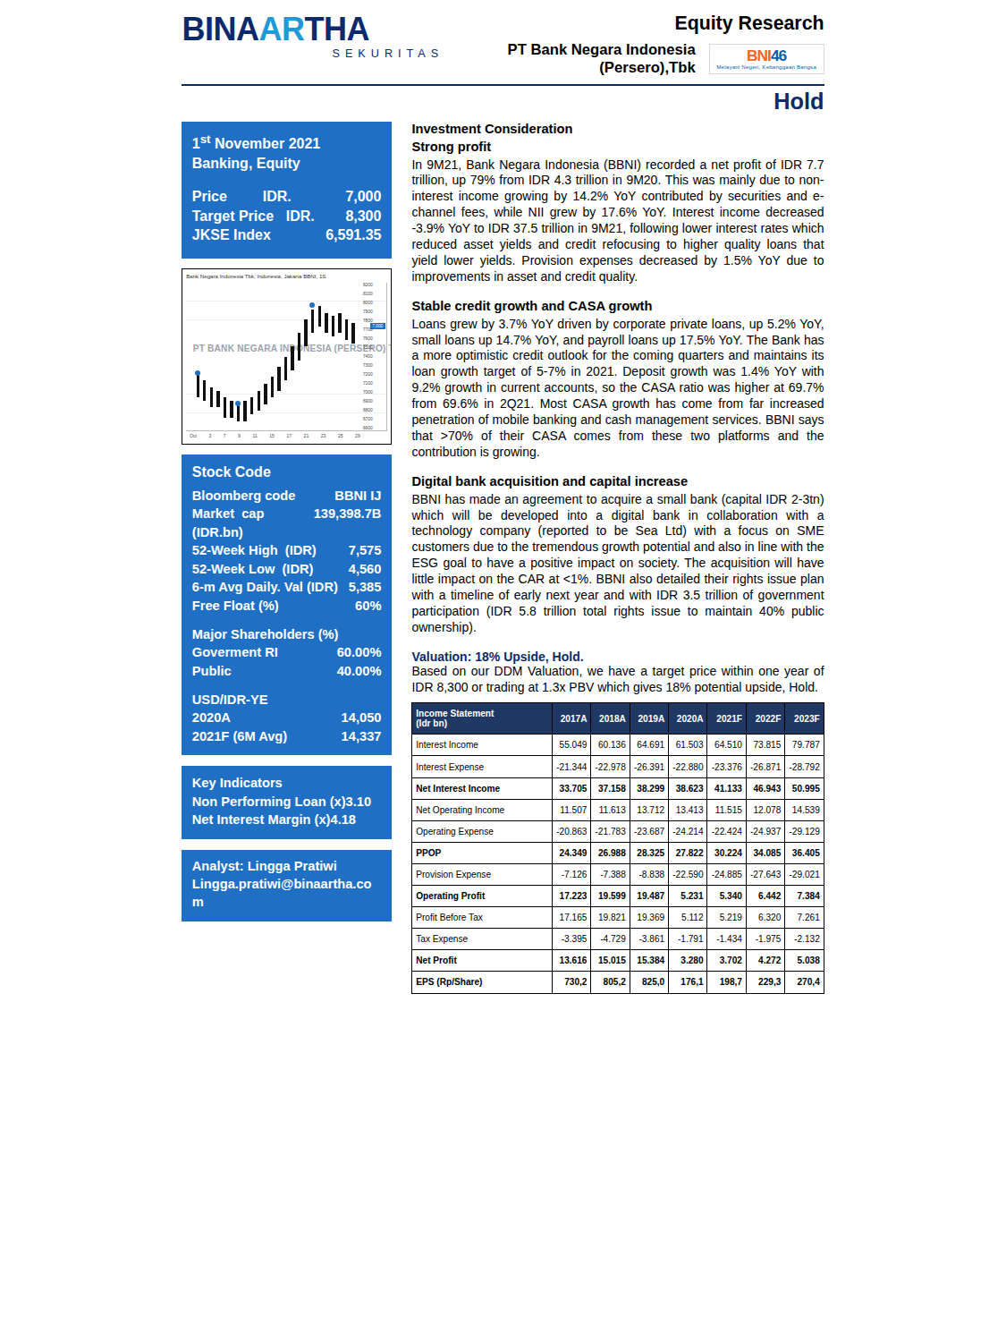BINAARTHA
SEKURITAS
Equity Research
PT Bank Negara Indonesia (Persero),Tbk
BNI46
Melayani Negeri, Kebanggaan Bangsa
Hold
1st November 2021
Banking, Equity
Price IDR. 7,000
Target Price IDR. 8,300
JKSE Index 6,591.35
Bank Negara Indonesia Tbk, Indonesia, Jakarta BBNI, 1S
PT BANK NEGARA INDONESIA (PERSERO) TBK
7,000
8200810080007900 7800770076007500 7400730072007100 7000690068006700 6600
Oct 37911 1517212325 29
Stock Code
Bloomberg code BBNI IJ
Market cap (IDR.bn) 139,398.7B
52-Week High (IDR) 7,575
52-Week Low (IDR) 4,560
6-m Avg Daily. Val (IDR) 5,385
Free Float (%) 60%
Major Shareholders (%)
Goverment RI 60.00%
Public 40.00%
USD/IDR-YE
2020A 14,050
2021F (6M Avg) 14,337
Key Indicators
Non Performing Loan (x) 3.10
Net Interest Margin (x) 4.18
Analyst: Lingga Pratiwi
Lingga.pratiwi@binaartha.com
Investment Consideration
Strong profit
In 9M21, Bank Negara Indonesia (BBNI) recorded a net profit of IDR 7.7 trillion, up 79% from IDR 4.3 trillion in 9M20. This was mainly due to non-interest income growing by 14.2% YoY contributed by securities and e-channel fees, while NII grew by 17.6% YoY. Interest income decreased -3.9% YoY to IDR 37.5 trillion in 9M21, following lower interest rates which reduced asset yields and credit refocusing to higher quality loans that yield lower yields. Provision expenses decreased by 1.5% YoY due to improvements in asset and credit quality.
Stable credit growth and CASA growth
Loans grew by 3.7% YoY driven by corporate private loans, up 5.2% YoY, small loans up 14.7% YoY, and payroll loans up 17.5% YoY. The Bank has a more optimistic credit outlook for the coming quarters and maintains its loan growth target of 5-7% in 2021. Deposit growth was 1.4% YoY with 9.2% growth in current accounts, so the CASA ratio was higher at 69.7% from 69.6% in 2Q21. Most CASA growth has come from far increased penetration of mobile banking and cash management services. BBNI says that >70% of their CASA comes from these two platforms and the contribution is growing.
Digital bank acquisition and capital increase
BBNI has made an agreement to acquire a small bank (capital IDR 2-3tn) which will be developed into a digital bank in collaboration with a technology company (reported to be Sea Ltd) with a focus on SME customers due to the tremendous growth potential and also in line with the ESG goal to have a positive impact on society. The acquisition will have little impact on the CAR at <1%. BBNI also detailed their rights issue plan with a timeline of early next year and with IDR 3.5 trillion of government participation (IDR 5.8 trillion total rights issue to maintain 40% public ownership).
Valuation: 18% Upside, Hold.
Based on our DDM Valuation, we have a target price within one year of IDR 8,300 or trading at 1.3x PBV which gives 18% potential upside, Hold.
| Income Statement (Idr bn) | 2017A | 2018A | 2019A | 2020A | 2021F | 2022F | 2023F |
| --- | --- | --- | --- | --- | --- | --- | --- |
| Interest Income | 55.049 | 60.136 | 64.691 | 61.503 | 64.510 | 73.815 | 79.787 |
| Interest Expense | -21.344 | -22.978 | -26.391 | -22.880 | -23.376 | -26.871 | -28.792 |
| Net Interest Income | 33.705 | 37.158 | 38.299 | 38.623 | 41.133 | 46.943 | 50.995 |
| Net Operating Income | 11.507 | 11.613 | 13.712 | 13.413 | 11.515 | 12.078 | 14.539 |
| Operating Expense | -20.863 | -21.783 | -23.687 | -24.214 | -22.424 | -24.937 | -29.129 |
| PPOP | 24.349 | 26.988 | 28.325 | 27.822 | 30.224 | 34.085 | 36.405 |
| Provision Expense | -7.126 | -7.388 | -8.838 | -22.590 | -24.885 | -27.643 | -29.021 |
| Operating Profit | 17.223 | 19.599 | 19.487 | 5.231 | 5.340 | 6.442 | 7.384 |
| Profit Before Tax | 17.165 | 19.821 | 19.369 | 5.112 | 5.219 | 6.320 | 7.261 |
| Tax Expense | -3.395 | -4.729 | -3.861 | -1.791 | -1.434 | -1.975 | -2.132 |
| Net Profit | 13.616 | 15.015 | 15.384 | 3.280 | 3.702 | 4.272 | 5.038 |
| EPS (Rp/Share) | 730,2 | 805,2 | 825,0 | 176,1 | 198,7 | 229,3 | 270,4 |